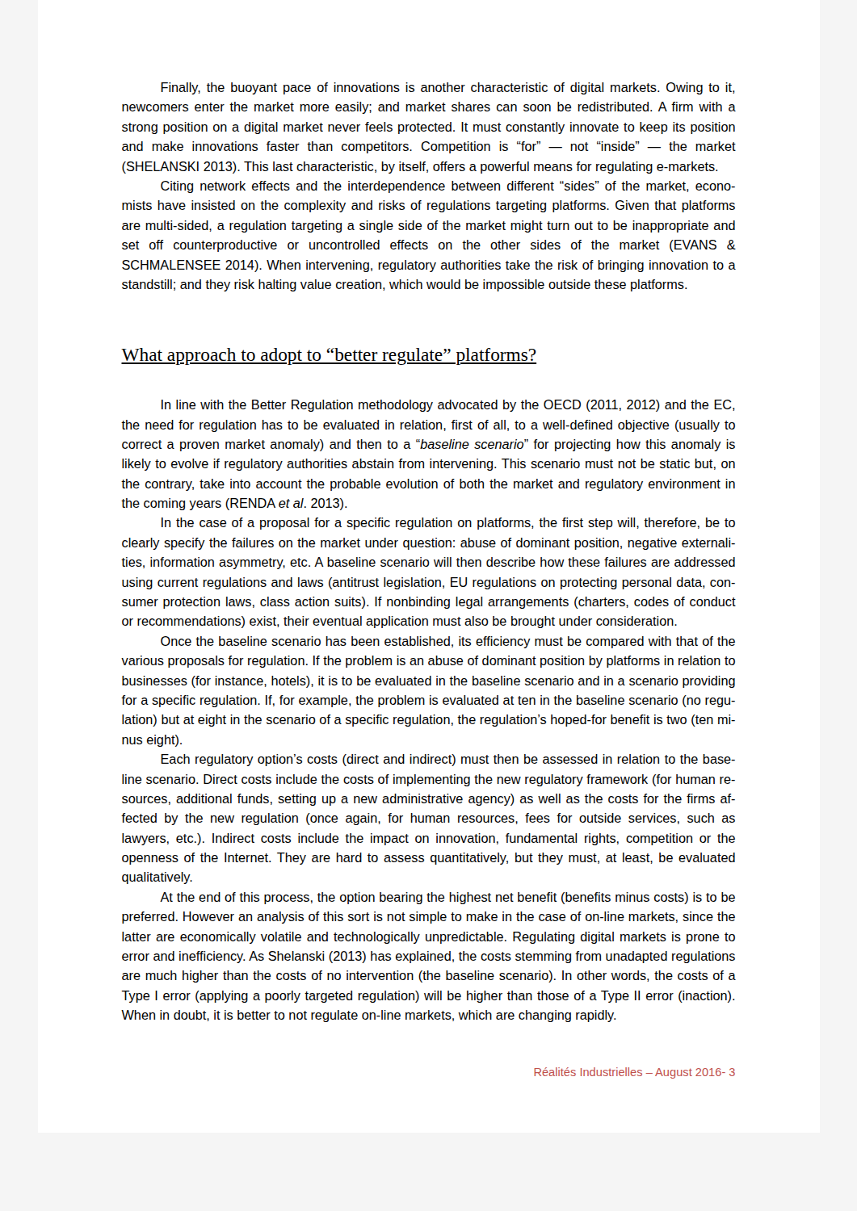Finally, the buoyant pace of innovations is another characteristic of digital markets. Owing to it, newcomers enter the market more easily; and market shares can soon be redistributed. A firm with a strong position on a digital market never feels protected. It must constantly innovate to keep its position and make innovations faster than competitors. Competition is “for” — not “inside” — the market (SHELANSKI 2013). This last characteristic, by itself, offers a powerful means for regulating e-markets.
Citing network effects and the interdependence between different “sides” of the market, economists have insisted on the complexity and risks of regulations targeting platforms. Given that platforms are multi-sided, a regulation targeting a single side of the market might turn out to be inappropriate and set off counterproductive or uncontrolled effects on the other sides of the market (EVANS & SCHMALENSEE 2014). When intervening, regulatory authorities take the risk of bringing innovation to a standstill; and they risk halting value creation, which would be impossible outside these platforms.
What approach to adopt to “better regulate” platforms?
In line with the Better Regulation methodology advocated by the OECD (2011, 2012) and the EC, the need for regulation has to be evaluated in relation, first of all, to a well-defined objective (usually to correct a proven market anomaly) and then to a “baseline scenario” for projecting how this anomaly is likely to evolve if regulatory authorities abstain from intervening. This scenario must not be static but, on the contrary, take into account the probable evolution of both the market and regulatory environment in the coming years (RENDA et al. 2013).
In the case of a proposal for a specific regulation on platforms, the first step will, therefore, be to clearly specify the failures on the market under question: abuse of dominant position, negative externalities, information asymmetry, etc. A baseline scenario will then describe how these failures are addressed using current regulations and laws (antitrust legislation, EU regulations on protecting personal data, consumer protection laws, class action suits). If nonbinding legal arrangements (charters, codes of conduct or recommendations) exist, their eventual application must also be brought under consideration.
Once the baseline scenario has been established, its efficiency must be compared with that of the various proposals for regulation. If the problem is an abuse of dominant position by platforms in relation to businesses (for instance, hotels), it is to be evaluated in the baseline scenario and in a scenario providing for a specific regulation. If, for example, the problem is evaluated at ten in the baseline scenario (no regulation) but at eight in the scenario of a specific regulation, the regulation’s hoped-for benefit is two (ten minus eight).
Each regulatory option’s costs (direct and indirect) must then be assessed in relation to the baseline scenario. Direct costs include the costs of implementing the new regulatory framework (for human resources, additional funds, setting up a new administrative agency) as well as the costs for the firms affected by the new regulation (once again, for human resources, fees for outside services, such as lawyers, etc.). Indirect costs include the impact on innovation, fundamental rights, competition or the openness of the Internet. They are hard to assess quantitatively, but they must, at least, be evaluated qualitatively.
At the end of this process, the option bearing the highest net benefit (benefits minus costs) is to be preferred. However an analysis of this sort is not simple to make in the case of on-line markets, since the latter are economically volatile and technologically unpredictable. Regulating digital markets is prone to error and inefficiency. As Shelanski (2013) has explained, the costs stemming from unadapted regulations are much higher than the costs of no intervention (the baseline scenario). In other words, the costs of a Type I error (applying a poorly targeted regulation) will be higher than those of a Type II error (inaction). When in doubt, it is better to not regulate on-line markets, which are changing rapidly.
Réalités Industrielles – August 2016- 3